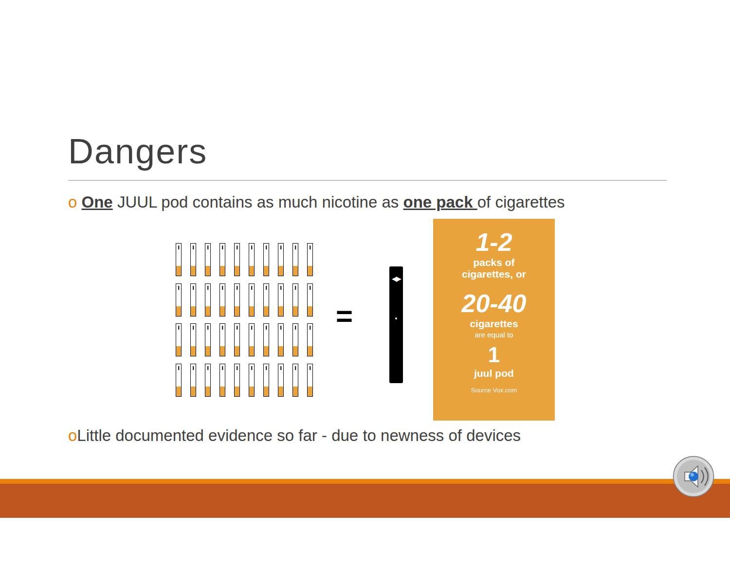Dangers
o One JUUL pod contains as much nicotine as one pack of cigarettes
=
◀▶
1-2
packs of
cigarettes, or
20-40
cigarettes
are equal to
1
juul pod
Source Vox.com
o Little documented evidence so far - due to newness of devices